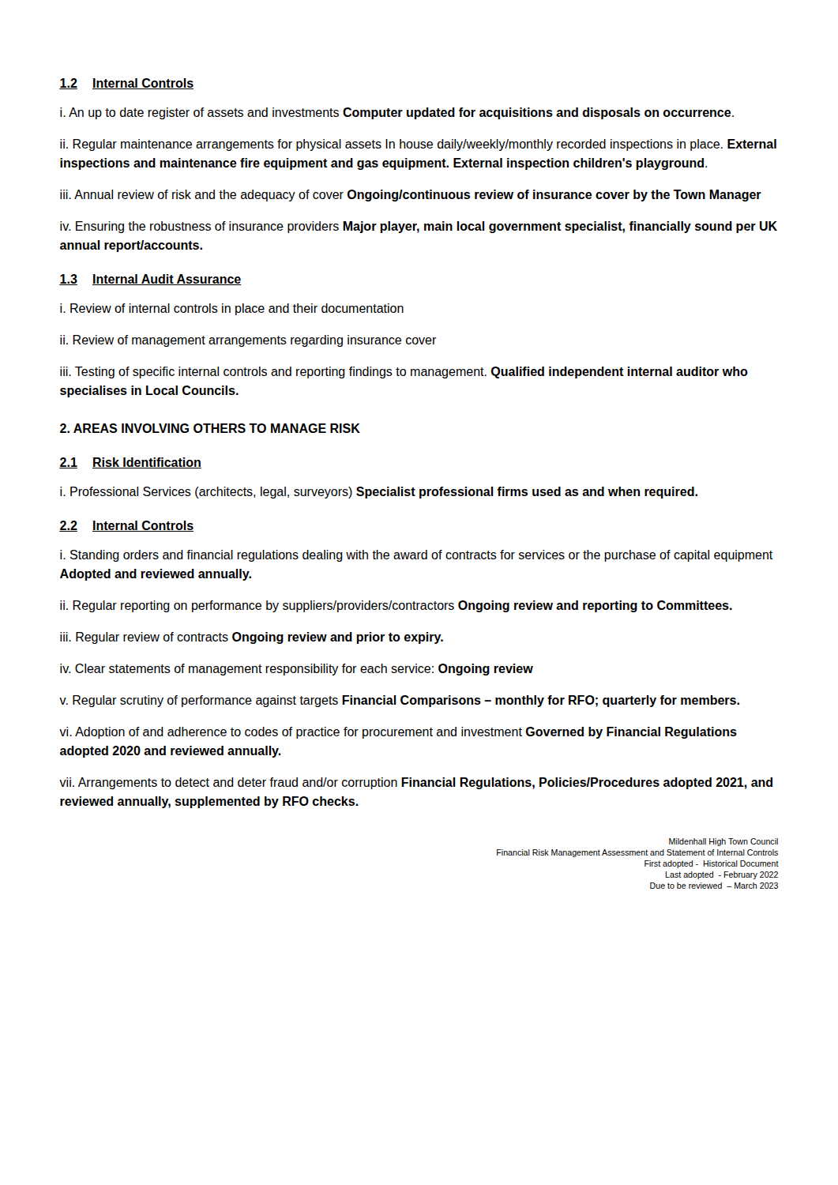1.2 Internal Controls
i. An up to date register of assets and investments Computer updated for acquisitions and disposals on occurrence.
ii. Regular maintenance arrangements for physical assets In house daily/weekly/monthly recorded inspections in place. External inspections and maintenance fire equipment and gas equipment. External inspection children's playground.
iii. Annual review of risk and the adequacy of cover Ongoing/continuous review of insurance cover by the Town Manager
iv. Ensuring the robustness of insurance providers Major player, main local government specialist, financially sound per UK annual report/accounts.
1.3 Internal Audit Assurance
i. Review of internal controls in place and their documentation
ii. Review of management arrangements regarding insurance cover
iii. Testing of specific internal controls and reporting findings to management. Qualified independent internal auditor who specialises in Local Councils.
2. AREAS INVOLVING OTHERS TO MANAGE RISK
2.1 Risk Identification
i. Professional Services (architects, legal, surveyors) Specialist professional firms used as and when required.
2.2 Internal Controls
i. Standing orders and financial regulations dealing with the award of contracts for services or the purchase of capital equipment Adopted and reviewed annually.
ii. Regular reporting on performance by suppliers/providers/contractors Ongoing review and reporting to Committees.
iii. Regular review of contracts Ongoing review and prior to expiry.
iv. Clear statements of management responsibility for each service: Ongoing review
v. Regular scrutiny of performance against targets Financial Comparisons – monthly for RFO; quarterly for members.
vi. Adoption of and adherence to codes of practice for procurement and investment Governed by Financial Regulations adopted 2020 and reviewed annually.
vii. Arrangements to detect and deter fraud and/or corruption Financial Regulations, Policies/Procedures adopted 2021, and reviewed annually, supplemented by RFO checks.
Mildenhall High Town Council
Financial Risk Management Assessment and Statement of Internal Controls
First adopted - Historical Document
Last adopted - February 2022
Due to be reviewed – March 2023